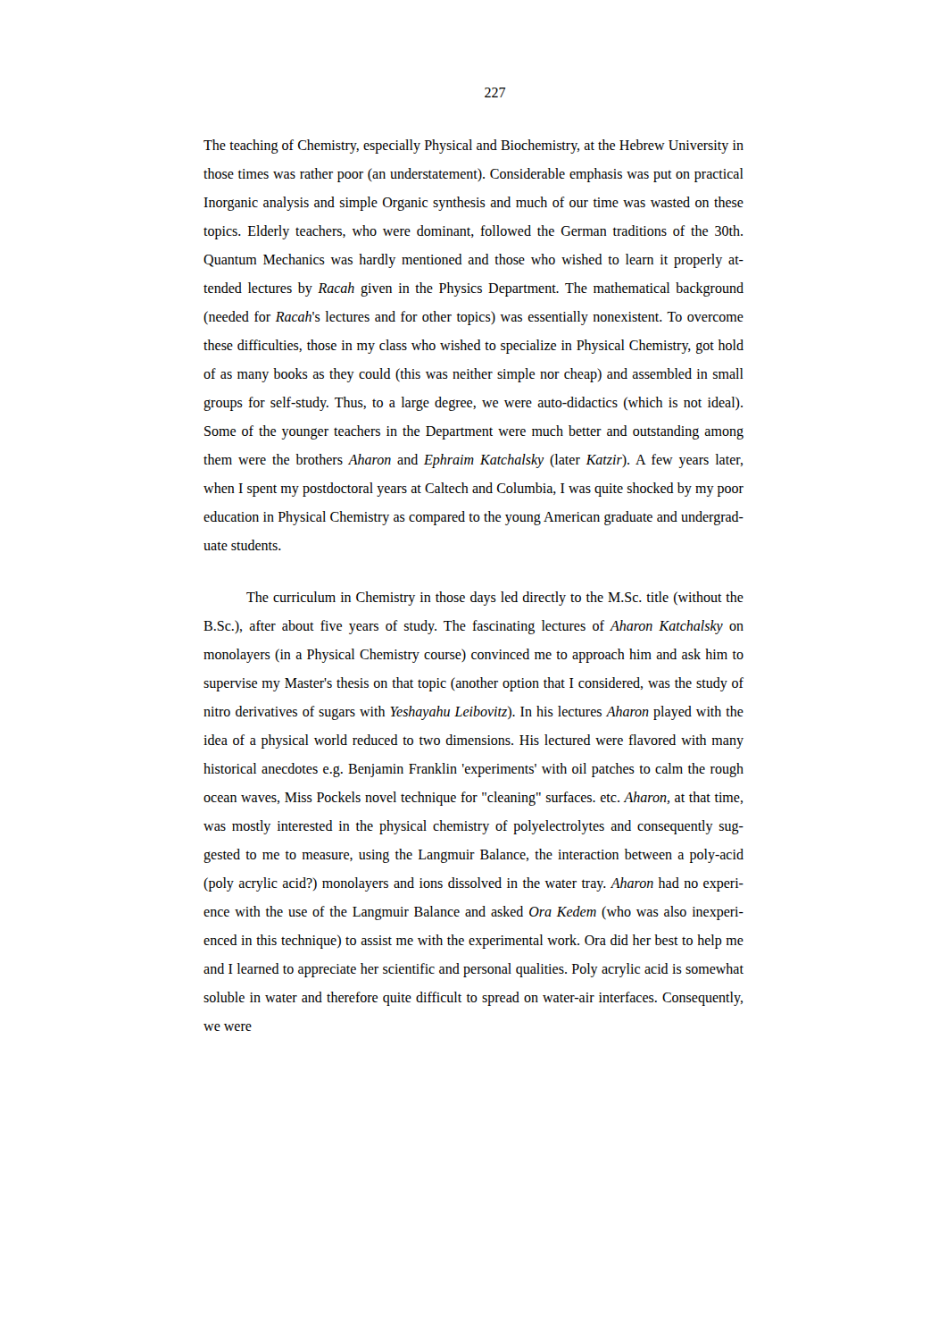227
The teaching of Chemistry, especially Physical and Biochemistry, at the Hebrew University in those times was rather poor (an understatement). Considerable emphasis was put on practical Inorganic analysis and simple Organic synthesis and much of our time was wasted on these topics. Elderly teachers, who were dominant, followed the German traditions of the 30th. Quantum Mechanics was hardly mentioned and those who wished to learn it properly attended lectures by Racah given in the Physics Department. The mathematical background (needed for Racah's lectures and for other topics) was essentially nonexistent. To overcome these difficulties, those in my class who wished to specialize in Physical Chemistry, got hold of as many books as they could (this was neither simple nor cheap) and assembled in small groups for self-study. Thus, to a large degree, we were auto-didactics (which is not ideal). Some of the younger teachers in the Department were much better and outstanding among them were the brothers Aharon and Ephraim Katchalsky (later Katzir). A few years later, when I spent my postdoctoral years at Caltech and Columbia, I was quite shocked by my poor education in Physical Chemistry as compared to the young American graduate and undergraduate students.
The curriculum in Chemistry in those days led directly to the M.Sc. title (without the B.Sc.), after about five years of study. The fascinating lectures of Aharon Katchalsky on monolayers (in a Physical Chemistry course) convinced me to approach him and ask him to supervise my Master's thesis on that topic (another option that I considered, was the study of nitro derivatives of sugars with Yeshayahu Leibovitz). In his lectures Aharon played with the idea of a physical world reduced to two dimensions. His lectured were flavored with many historical anecdotes e.g. Benjamin Franklin 'experiments' with oil patches to calm the rough ocean waves, Miss Pockels novel technique for "cleaning" surfaces. etc. Aharon, at that time, was mostly interested in the physical chemistry of polyelectrolytes and consequently suggested to me to measure, using the Langmuir Balance, the interaction between a poly-acid (poly acrylic acid?) monolayers and ions dissolved in the water tray. Aharon had no experience with the use of the Langmuir Balance and asked Ora Kedem (who was also inexperienced in this technique) to assist me with the experimental work. Ora did her best to help me and I learned to appreciate her scientific and personal qualities. Poly acrylic acid is somewhat soluble in water and therefore quite difficult to spread on water-air interfaces. Consequently, we were